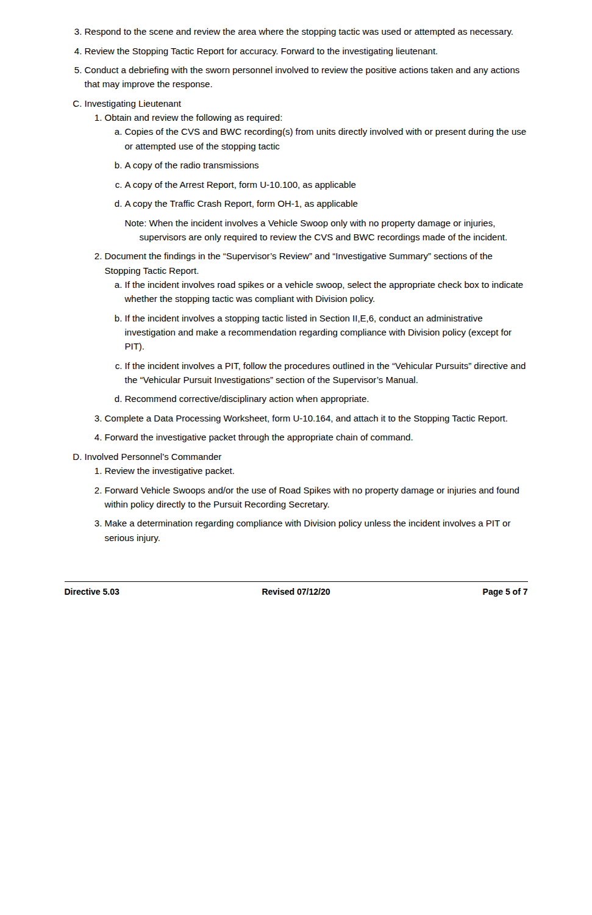Respond to the scene and review the area where the stopping tactic was used or attempted as necessary.
Review the Stopping Tactic Report for accuracy. Forward to the investigating lieutenant.
Conduct a debriefing with the sworn personnel involved to review the positive actions taken and any actions that may improve the response.
Investigating Lieutenant
Obtain and review the following as required:
Copies of the CVS and BWC recording(s) from units directly involved with or present during the use or attempted use of the stopping tactic
A copy of the radio transmissions
A copy of the Arrest Report, form U-10.100, as applicable
A copy the Traffic Crash Report, form OH-1, as applicable
Note: When the incident involves a Vehicle Swoop only with no property damage or injuries, supervisors are only required to review the CVS and BWC recordings made of the incident.
Document the findings in the “Supervisor’s Review” and “Investigative Summary” sections of the Stopping Tactic Report.
If the incident involves road spikes or a vehicle swoop, select the appropriate check box to indicate whether the stopping tactic was compliant with Division policy.
If the incident involves a stopping tactic listed in Section II,E,6, conduct an administrative investigation and make a recommendation regarding compliance with Division policy (except for PIT).
If the incident involves a PIT, follow the procedures outlined in the “Vehicular Pursuits” directive and the “Vehicular Pursuit Investigations” section of the Supervisor’s Manual.
Recommend corrective/disciplinary action when appropriate.
Complete a Data Processing Worksheet, form U-10.164, and attach it to the Stopping Tactic Report.
Forward the investigative packet through the appropriate chain of command.
Involved Personnel’s Commander
Review the investigative packet.
Forward Vehicle Swoops and/or the use of Road Spikes with no property damage or injuries and found within policy directly to the Pursuit Recording Secretary.
Make a determination regarding compliance with Division policy unless the incident involves a PIT or serious injury.
Directive 5.03 Revised 07/12/20 Page 5 of 7